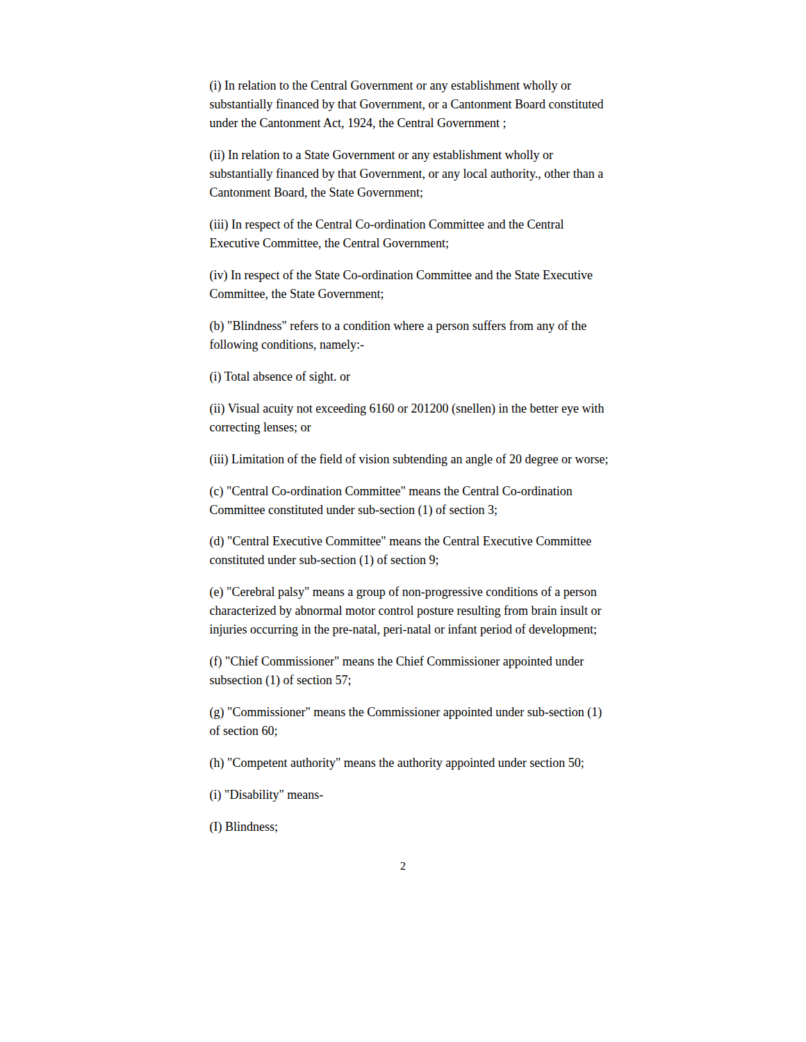(i) In relation to the Central Government or any establishment wholly or substantially financed by that Government, or a Cantonment Board constituted under the Cantonment Act, 1924, the Central Government ;
(ii) In relation to a State Government or any establishment wholly or substantially financed by that Government, or any local authority., other than a Cantonment Board, the State Government;
(iii) In respect of the Central Co-ordination Committee and the Central Executive Committee, the Central Government;
(iv) In respect of the State Co-ordination Committee and the State Executive Committee, the State Government;
(b) "Blindness" refers to a condition where a person suffers from any of the following conditions, namely:-
(i) Total absence of sight. or
(ii) Visual acuity not exceeding 6160 or 201200 (snellen) in the better eye with correcting lenses; or
(iii) Limitation of the field of vision subtending an angle of 20 degree or worse;
(c) "Central Co-ordination Committee" means the Central Co-ordination Committee constituted under sub-section (1) of section 3;
(d) "Central Executive Committee" means the Central Executive Committee constituted under sub-section (1) of section 9;
(e) "Cerebral palsy" means a group of non-progressive conditions of a person characterized by abnormal motor control posture resulting from brain insult or injuries occurring in the pre-natal, peri-natal or infant period of development;
(f) "Chief Commissioner" means the Chief Commissioner appointed under subsection (1) of section 57;
(g) "Commissioner" means the Commissioner appointed under sub-section (1) of section 60;
(h) "Competent authority" means the authority appointed under section 50;
(i) "Disability" means-
(I) Blindness;
2